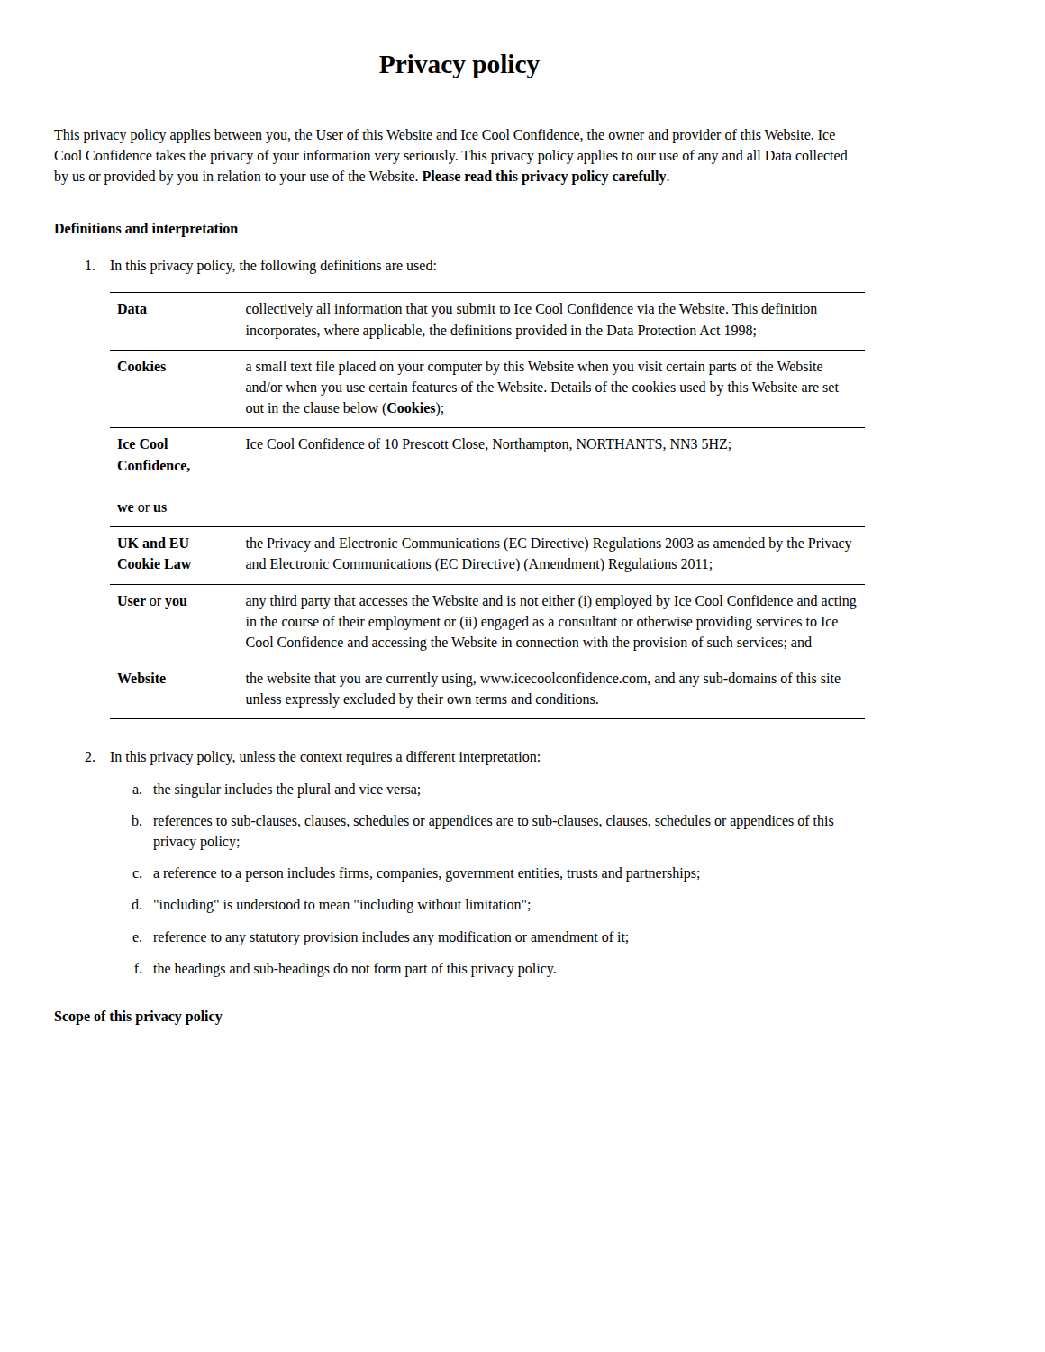Privacy policy
This privacy policy applies between you, the User of this Website and Ice Cool Confidence, the owner and provider of this Website. Ice Cool Confidence takes the privacy of your information very seriously. This privacy policy applies to our use of any and all Data collected by us or provided by you in relation to your use of the Website. Please read this privacy policy carefully.
Definitions and interpretation
In this privacy policy, the following definitions are used:
| Data | collectively all information that you submit to Ice Cool Confidence via the Website. This definition incorporates, where applicable, the definitions provided in the Data Protection Act 1998; |
| Cookies | a small text file placed on your computer by this Website when you visit certain parts of the Website and/or when you use certain features of the Website. Details of the cookies used by this Website are set out in the clause below ( Cookies ); |
| Ice Cool Confidence, we or us | Ice Cool Confidence of 10 Prescott Close, Northampton, NORTHANTS, NN3 5HZ; |
| UK and EU Cookie Law | the Privacy and Electronic Communications (EC Directive) Regulations 2003 as amended by the Privacy and Electronic Communications (EC Directive) (Amendment) Regulations 2011; |
| User or you | any third party that accesses the Website and is not either (i) employed by Ice Cool Confidence and acting in the course of their employment or (ii) engaged as a consultant or otherwise providing services to Ice Cool Confidence and accessing the Website in connection with the provision of such services; and |
| Website | the website that you are currently using, www.icecoolconfidence.com, and any sub-domains of this site unless expressly excluded by their own terms and conditions. |
In this privacy policy, unless the context requires a different interpretation:
the singular includes the plural and vice versa;
references to sub-clauses, clauses, schedules or appendices are to sub-clauses, clauses, schedules or appendices of this privacy policy;
a reference to a person includes firms, companies, government entities, trusts and partnerships;
"including" is understood to mean "including without limitation";
reference to any statutory provision includes any modification or amendment of it;
the headings and sub-headings do not form part of this privacy policy.
Scope of this privacy policy